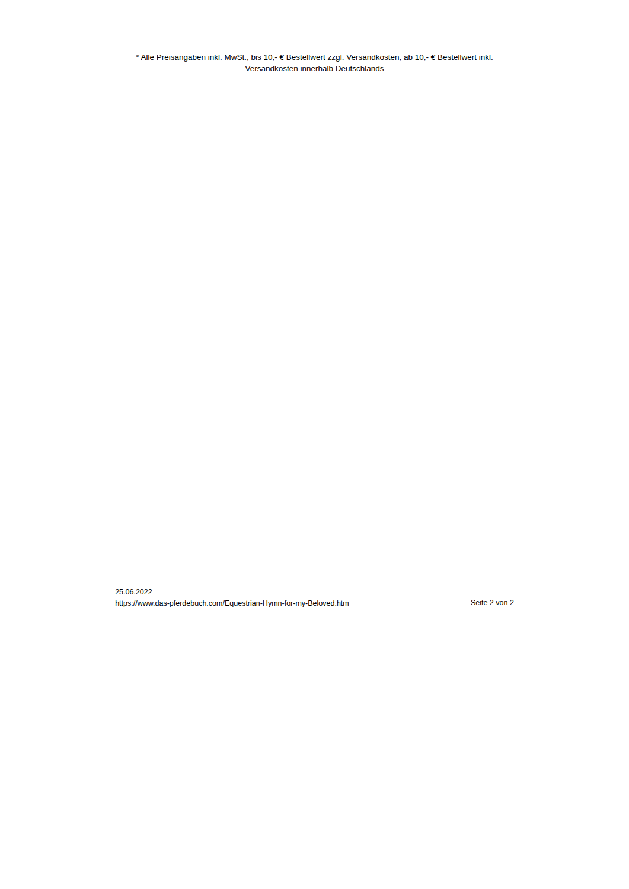* Alle Preisangaben inkl. MwSt., bis 10,- € Bestellwert zzgl. Versandkosten, ab 10,- € Bestellwert inkl. Versandkosten innerhalb Deutschlands
25.06.2022
https://www.das-pferdebuch.com/Equestrian-Hymn-for-my-Beloved.htm
Seite 2 von 2